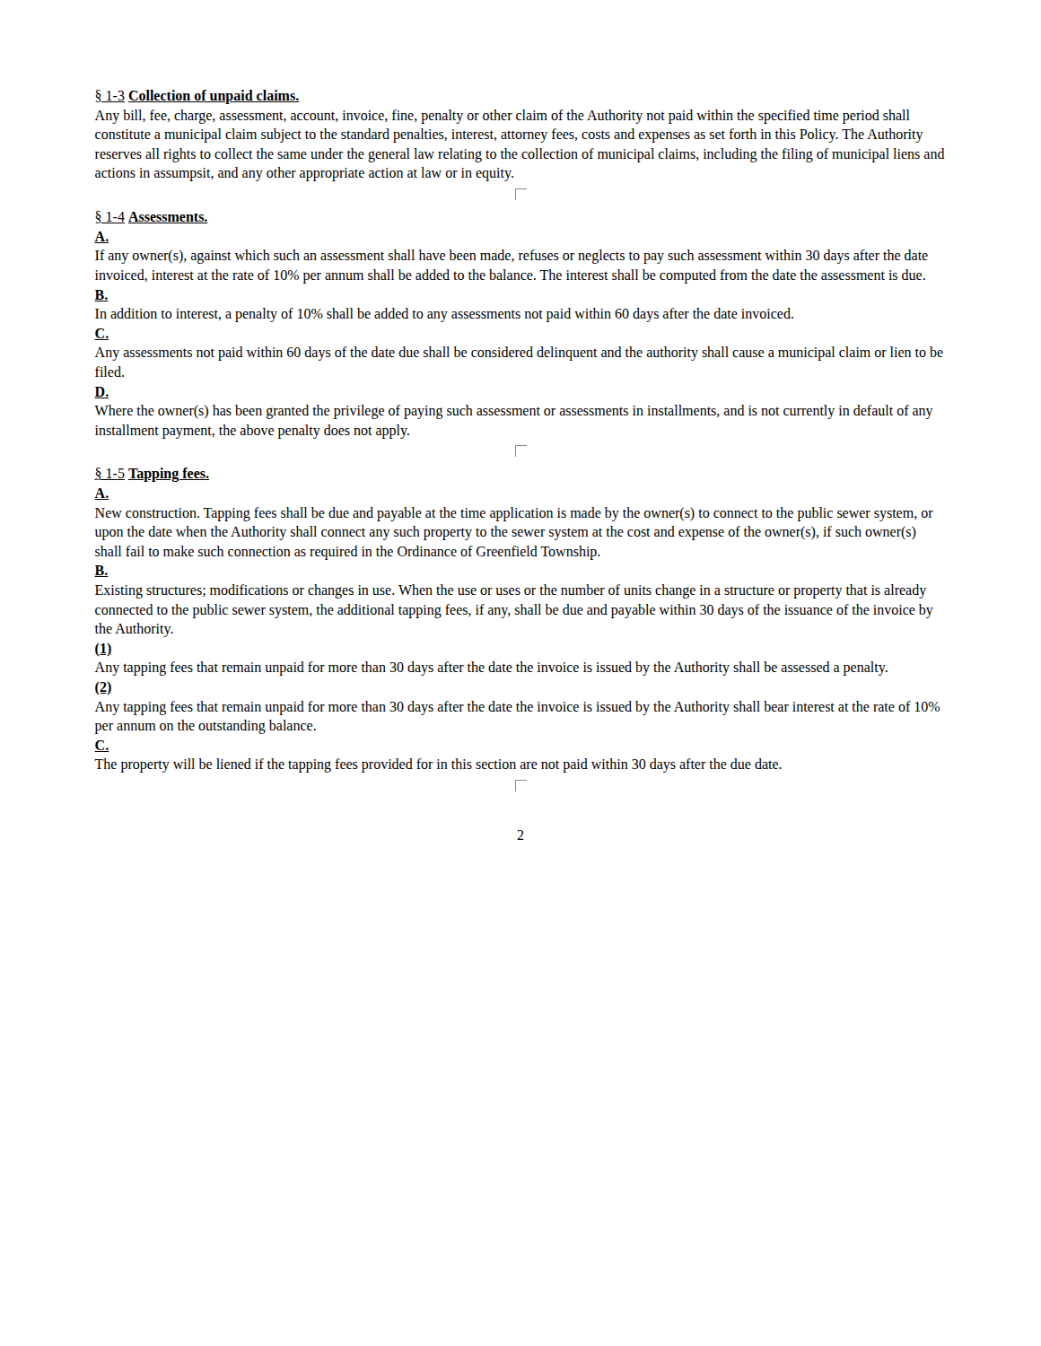§ 1-3 Collection of unpaid claims.
Any bill, fee, charge, assessment, account, invoice, fine, penalty or other claim of the Authority not paid within the specified time period shall constitute a municipal claim subject to the standard penalties, interest, attorney fees, costs and expenses as set forth in this Policy. The Authority reserves all rights to collect the same under the general law relating to the collection of municipal claims, including the filing of municipal liens and actions in assumpsit, and any other appropriate action at law or in equity.
§ 1-4 Assessments.
A.
If any owner(s), against which such an assessment shall have been made, refuses or neglects to pay such assessment within 30 days after the date invoiced, interest at the rate of 10% per annum shall be added to the balance. The interest shall be computed from the date the assessment is due.
B.
In addition to interest, a penalty of 10% shall be added to any assessments not paid within 60 days after the date invoiced.
C.
Any assessments not paid within 60 days of the date due shall be considered delinquent and the authority shall cause a municipal claim or lien to be filed.
D.
Where the owner(s) has been granted the privilege of paying such assessment or assessments in installments, and is not currently in default of any installment payment, the above penalty does not apply.
§ 1-5 Tapping fees.
A.
New construction. Tapping fees shall be due and payable at the time application is made by the owner(s) to connect to the public sewer system, or upon the date when the Authority shall connect any such property to the sewer system at the cost and expense of the owner(s), if such owner(s) shall fail to make such connection as required in the Ordinance of Greenfield Township.
B.
Existing structures; modifications or changes in use. When the use or uses or the number of units change in a structure or property that is already connected to the public sewer system, the additional tapping fees, if any, shall be due and payable within 30 days of the issuance of the invoice by the Authority.
(1)
Any tapping fees that remain unpaid for more than 30 days after the date the invoice is issued by the Authority shall be assessed a penalty.
(2)
Any tapping fees that remain unpaid for more than 30 days after the date the invoice is issued by the Authority shall bear interest at the rate of 10% per annum on the outstanding balance.
C.
The property will be liened if the tapping fees provided for in this section are not paid within 30 days after the due date.
2